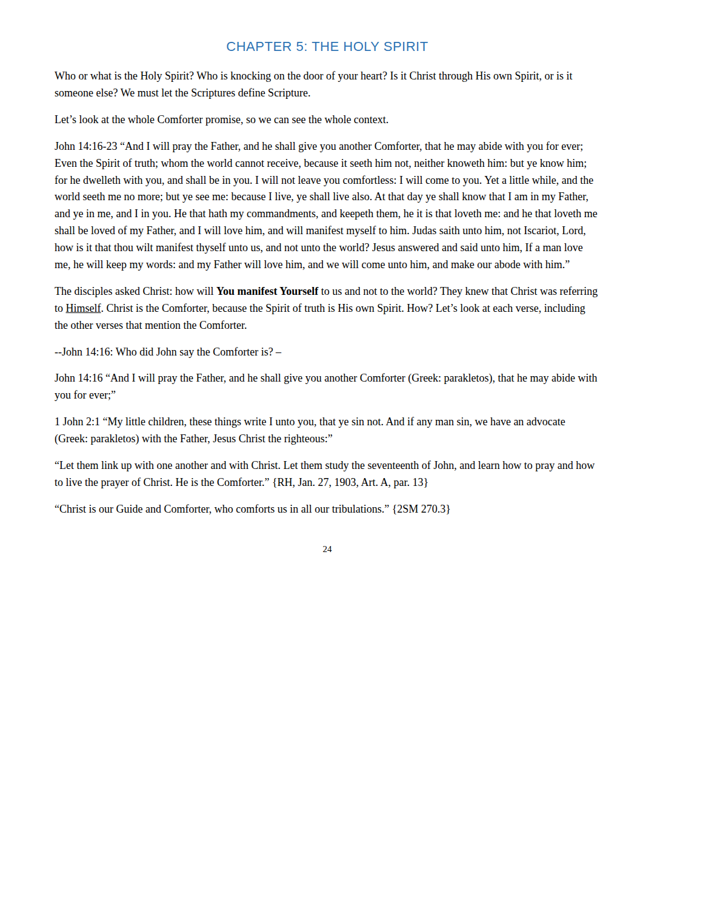CHAPTER 5: THE HOLY SPIRIT
Who or what is the Holy Spirit? Who is knocking on the door of your heart? Is it Christ through His own Spirit, or is it someone else? We must let the Scriptures define Scripture.
Let’s look at the whole Comforter promise, so we can see the whole context.
John 14:16-23 “And I will pray the Father, and he shall give you another Comforter, that he may abide with you for ever; Even the Spirit of truth; whom the world cannot receive, because it seeth him not, neither knoweth him: but ye know him; for he dwelleth with you, and shall be in you. I will not leave you comfortless: I will come to you. Yet a little while, and the world seeth me no more; but ye see me: because I live, ye shall live also. At that day ye shall know that I am in my Father, and ye in me, and I in you. He that hath my commandments, and keepeth them, he it is that loveth me: and he that loveth me shall be loved of my Father, and I will love him, and will manifest myself to him. Judas saith unto him, not Iscariot, Lord, how is it that thou wilt manifest thyself unto us, and not unto the world? Jesus answered and said unto him, If a man love me, he will keep my words: and my Father will love him, and we will come unto him, and make our abode with him.”
The disciples asked Christ: how will You manifest Yourself to us and not to the world? They knew that Christ was referring to Himself. Christ is the Comforter, because the Spirit of truth is His own Spirit. How? Let’s look at each verse, including the other verses that mention the Comforter.
--John 14:16: Who did John say the Comforter is? –
John 14:16 “And I will pray the Father, and he shall give you another Comforter (Greek: parakletos), that he may abide with you for ever;”
1 John 2:1 “My little children, these things write I unto you, that ye sin not. And if any man sin, we have an advocate (Greek: parakletos) with the Father, Jesus Christ the righteous:”
“Let them link up with one another and with Christ. Let them study the seventeenth of John, and learn how to pray and how to live the prayer of Christ. He is the Comforter.” {RH, Jan. 27, 1903, Art. A, par. 13}
“Christ is our Guide and Comforter, who comforts us in all our tribulations.” {2SM 270.3}
24